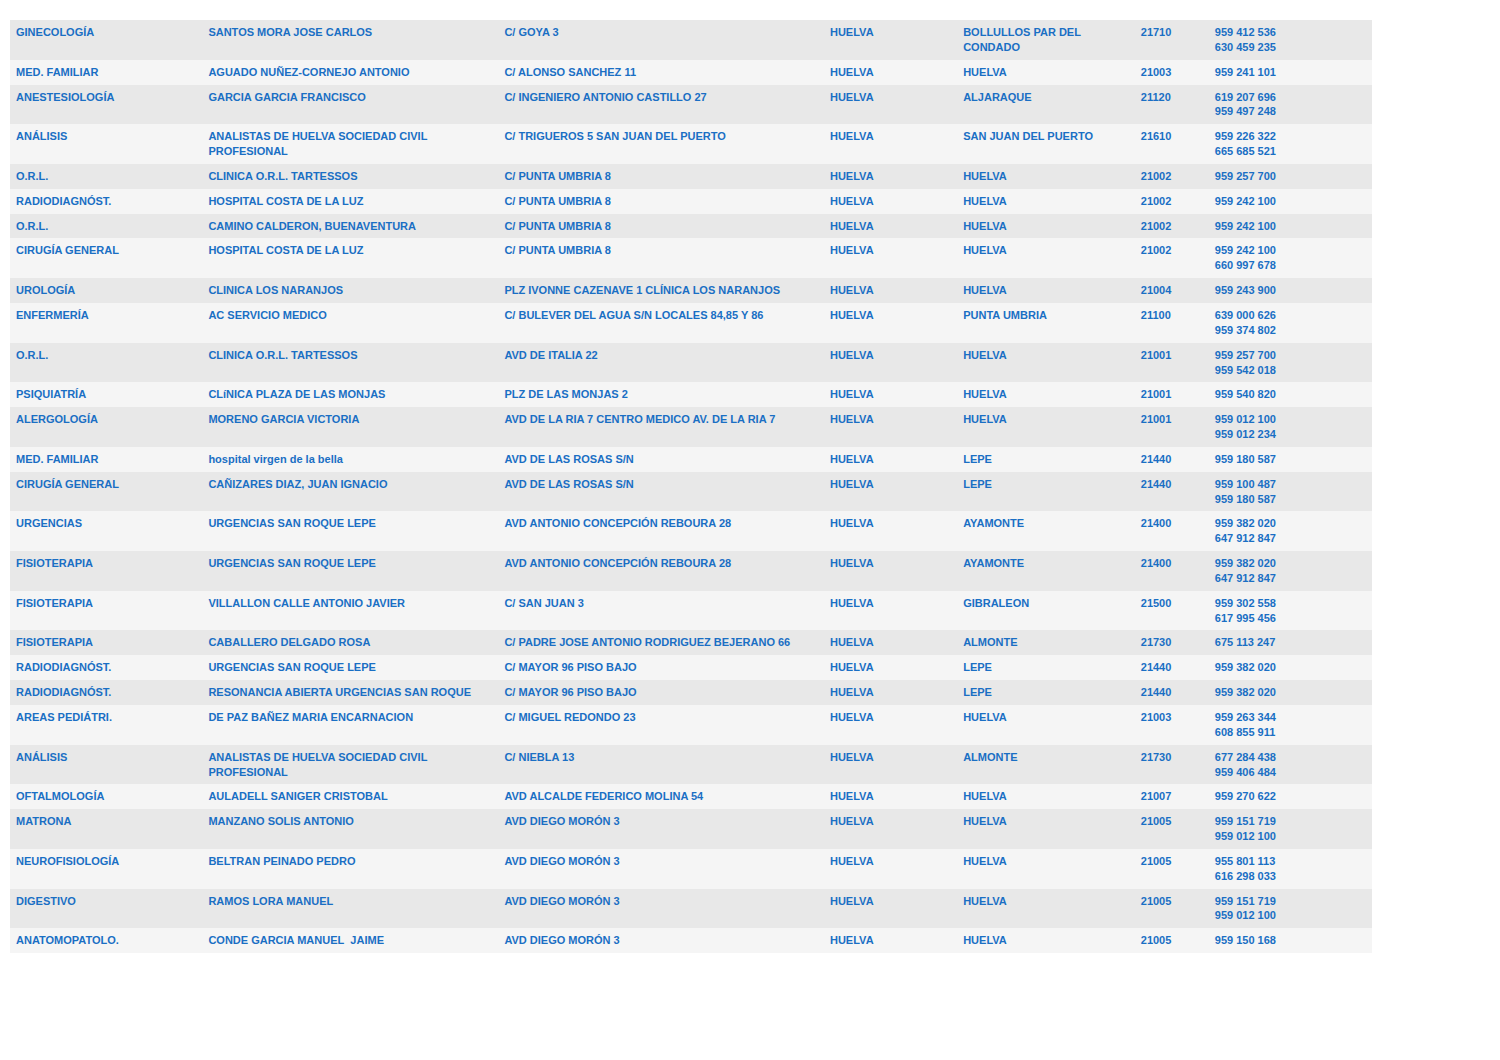| GINECOLOGÍA | SANTOS MORA JOSE CARLOS | C/ GOYA 3 | HUELVA | BOLLULLOS PAR DEL CONDADO | 21710 | 959 412 536 630 459 235 | |
| MED. FAMILIAR | AGUADO NUÑEZ-CORNEJO ANTONIO | C/ ALONSO SANCHEZ 11 | HUELVA | HUELVA | 21003 | 959 241 101 | |
| ANESTESIOLOGÍA | GARCIA GARCIA FRANCISCO | C/ INGENIERO ANTONIO CASTILLO 27 | HUELVA | ALJARAQUE | 21120 | 619 207 696 959 497 248 | |
| ANÁLISIS | ANALISTAS DE HUELVA SOCIEDAD CIVIL PROFESIONAL | C/ TRIGUEROS 5 SAN JUAN DEL PUERTO | HUELVA | SAN JUAN DEL PUERTO | 21610 | 959 226 322 665 685 521 | |
| O.R.L. | CLINICA O.R.L. TARTESSOS | C/ PUNTA UMBRIA 8 | HUELVA | HUELVA | 21002 | 959 257 700 | |
| RADIODIAGNÓST. | HOSPITAL COSTA DE LA LUZ | C/ PUNTA UMBRIA 8 | HUELVA | HUELVA | 21002 | 959 242 100 | |
| O.R.L. | CAMINO CALDERON, BUENAVENTURA | C/ PUNTA UMBRIA 8 | HUELVA | HUELVA | 21002 | 959 242 100 | |
| CIRUGÍA GENERAL | HOSPITAL COSTA DE LA LUZ | C/ PUNTA UMBRIA 8 | HUELVA | HUELVA | 21002 | 959 242 100 660 997 678 | |
| UROLOGÍA | CLINICA LOS NARANJOS | PLZ IVONNE CAZENAVE 1 CLÍNICA LOS NARANJOS | HUELVA | HUELVA | 21004 | 959 243 900 | |
| ENFERMERÍA | AC SERVICIO MEDICO | C/ BULEVER DEL AGUA S/N LOCALES 84,85 Y 86 | HUELVA | PUNTA UMBRIA | 21100 | 639 000 626 959 374 802 | |
| O.R.L. | CLINICA O.R.L. TARTESSOS | AVD DE ITALIA 22 | HUELVA | HUELVA | 21001 | 959 257 700 959 542 018 | |
| PSIQUIATRÍA | CLíNICA PLAZA DE LAS MONJAS | PLZ DE LAS MONJAS 2 | HUELVA | HUELVA | 21001 | 959 540 820 | |
| ALERGOLOGÍA | MORENO GARCIA VICTORIA | AVD DE LA RIA 7 CENTRO MEDICO AV. DE LA RIA 7 | HUELVA | HUELVA | 21001 | 959 012 100 959 012 234 | |
| MED. FAMILIAR | hospital virgen de la bella | AVD DE LAS ROSAS S/N | HUELVA | LEPE | 21440 | 959 180 587 | |
| CIRUGÍA GENERAL | CAÑIZARES DIAZ, JUAN IGNACIO | AVD DE LAS ROSAS S/N | HUELVA | LEPE | 21440 | 959 100 487 959 180 587 | |
| URGENCIAS | URGENCIAS SAN ROQUE LEPE | AVD ANTONIO CONCEPCIÓN REBOURA 28 | HUELVA | AYAMONTE | 21400 | 959 382 020 647 912 847 | |
| FISIOTERAPIA | URGENCIAS SAN ROQUE LEPE | AVD ANTONIO CONCEPCIÓN REBOURA 28 | HUELVA | AYAMONTE | 21400 | 959 382 020 647 912 847 | |
| FISIOTERAPIA | VILLALLON CALLE ANTONIO JAVIER | C/ SAN JUAN 3 | HUELVA | GIBRALEON | 21500 | 959 302 558 617 995 456 | |
| FISIOTERAPIA | CABALLERO DELGADO ROSA | C/ PADRE JOSE ANTONIO RODRIGUEZ BEJERANO 66 | HUELVA | ALMONTE | 21730 | 675 113 247 | |
| RADIODIAGNÓST. | URGENCIAS SAN ROQUE LEPE | C/ MAYOR 96 PISO BAJO | HUELVA | LEPE | 21440 | 959 382 020 | |
| RADIODIAGNÓST. | RESONANCIA ABIERTA URGENCIAS SAN ROQUE | C/ MAYOR 96 PISO BAJO | HUELVA | LEPE | 21440 | 959 382 020 | |
| AREAS PEDIÁTRI. | DE PAZ BAÑEZ MARIA ENCARNACION | C/ MIGUEL REDONDO 23 | HUELVA | HUELVA | 21003 | 959 263 344 608 855 911 | |
| ANÁLISIS | ANALISTAS DE HUELVA SOCIEDAD CIVIL PROFESIONAL | C/ NIEBLA 13 | HUELVA | ALMONTE | 21730 | 677 284 438 959 406 484 | |
| OFTALMOLOGÍA | AULADELL SANIGER CRISTOBAL | AVD ALCALDE FEDERICO MOLINA 54 | HUELVA | HUELVA | 21007 | 959 270 622 | |
| MATRONA | MANZANO SOLIS ANTONIO | AVD DIEGO MORÓN 3 | HUELVA | HUELVA | 21005 | 959 151 719 959 012 100 | |
| NEUROFISIOLOGÍA | BELTRAN PEINADO PEDRO | AVD DIEGO MORÓN 3 | HUELVA | HUELVA | 21005 | 955 801 113 616 298 033 | |
| DIGESTIVO | RAMOS LORA MANUEL | AVD DIEGO MORÓN 3 | HUELVA | HUELVA | 21005 | 959 151 719 959 012 100 | |
| ANATOMOPATOLO. | CONDE GARCIA MANUEL JAIME | AVD DIEGO MORÓN 3 | HUELVA | HUELVA | 21005 | 959 150 168 | |